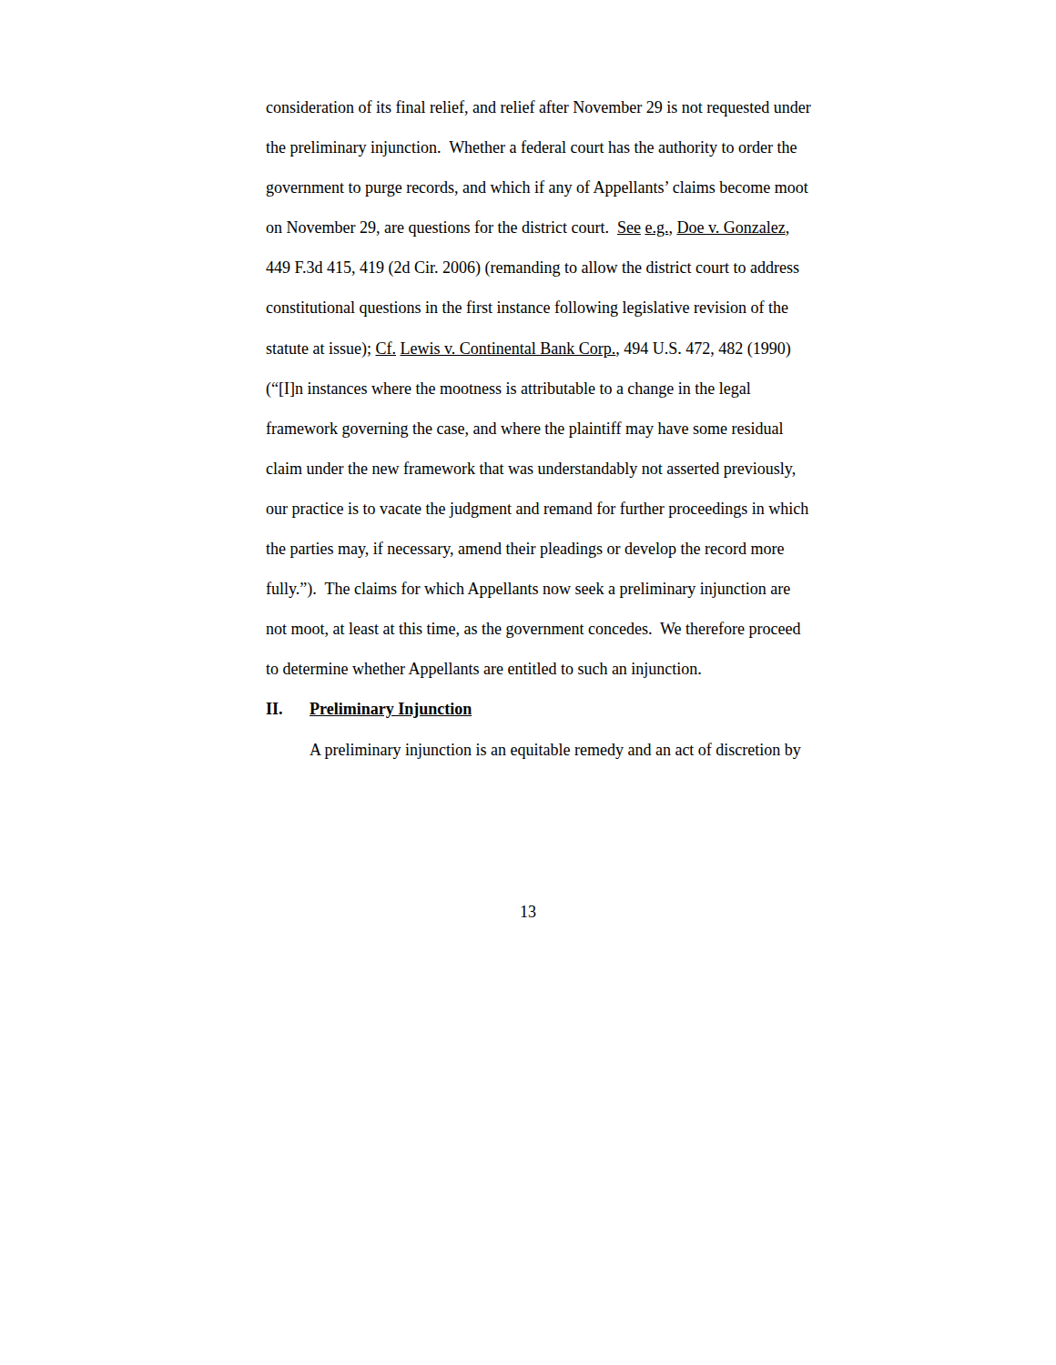consideration of its final relief, and relief after November 29 is not requested under the preliminary injunction. Whether a federal court has the authority to order the government to purge records, and which if any of Appellants’ claims become moot on November 29, are questions for the district court. See e.g., Doe v. Gonzalez, 449 F.3d 415, 419 (2d Cir. 2006) (remanding to allow the district court to address constitutional questions in the first instance following legislative revision of the statute at issue); Cf. Lewis v. Continental Bank Corp., 494 U.S. 472, 482 (1990) (“[I]n instances where the mootness is attributable to a change in the legal framework governing the case, and where the plaintiff may have some residual claim under the new framework that was understandably not asserted previously, our practice is to vacate the judgment and remand for further proceedings in which the parties may, if necessary, amend their pleadings or develop the record more fully.”). The claims for which Appellants now seek a preliminary injunction are not moot, at least at this time, as the government concedes. We therefore proceed to determine whether Appellants are entitled to such an injunction.
II. Preliminary Injunction
A preliminary injunction is an equitable remedy and an act of discretion by
13